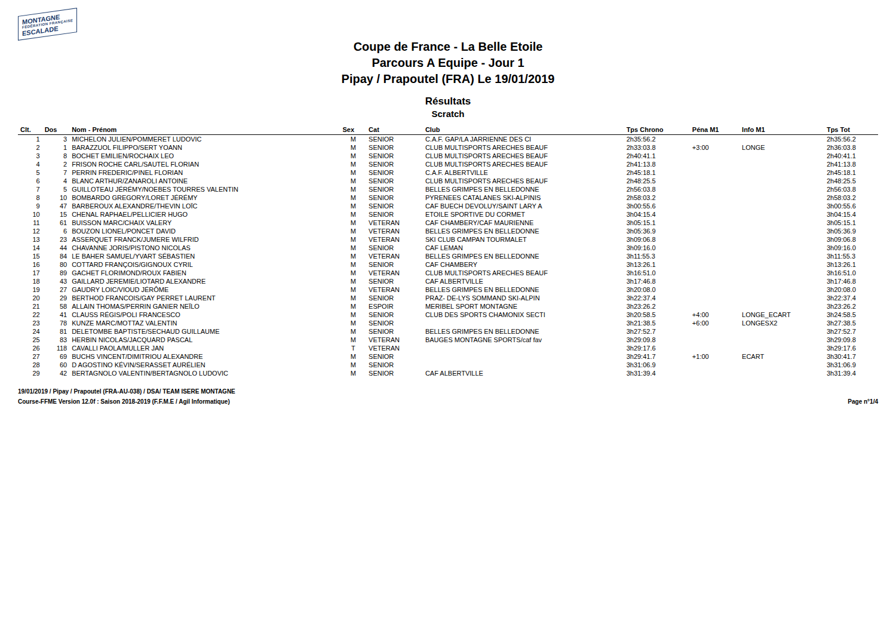MONTAGNEFÉDÉRATION FRANÇAISEESCALADE
Coupe de France - La Belle Etoile
Parcours A Equipe - Jour 1
Pipay / Prapoutel (FRA) Le 19/01/2019
Résultats
Scratch
| Clt. | Dos | Nom - Prénom | Sex | Cat | Club | Tps Chrono | Péna M1 | Info M1 | Tps Tot |
| --- | --- | --- | --- | --- | --- | --- | --- | --- | --- |
| 1 | 3 | MICHELON JULIEN/POMMERET LUDOVIC | M | SENIOR | C.A.F. GAP/LA JARRIENNE DES CI | 2h35:56.2 | | | 2h35:56.2 |
| 2 | 1 | BARAZZUOL FILIPPO/SERT YOANN | M | SENIOR | CLUB MULTISPORTS ARECHES BEAUF | 2h33:03.8 | +3:00 | LONGE | 2h36:03.8 |
| 3 | 8 | BOCHET EMILIEN/ROCHAIX LEO | M | SENIOR | CLUB MULTISPORTS ARECHES BEAUF | 2h40:41.1 | | | 2h40:41.1 |
| 4 | 2 | FRISON ROCHE CARL/SAUTEL FLORIAN | M | SENIOR | CLUB MULTISPORTS ARECHES BEAUF | 2h41:13.8 | | | 2h41:13.8 |
| 5 | 7 | PERRIN FREDERIC/PINEL FLORIAN | M | SENIOR | C.A.F. ALBERTVILLE | 2h45:18.1 | | | 2h45:18.1 |
| 6 | 4 | BLANC ARTHUR/ZANAROLI ANTOINE | M | SENIOR | CLUB MULTISPORTS ARECHES BEAUF | 2h48:25.5 | | | 2h48:25.5 |
| 7 | 5 | GUILLOTEAU JÉRÉMY/NOEBES TOURRES VALENTIN | M | SENIOR | BELLES GRIMPES EN BELLEDONNE | 2h56:03.8 | | | 2h56:03.8 |
| 8 | 10 | BOMBARDO GREGORY/LORET JÉRÉMY | M | SENIOR | PYRENEES CATALANES SKI-ALPINIS | 2h58:03.2 | | | 2h58:03.2 |
| 9 | 47 | BARBEROUX ALEXANDRE/THEVIN LOÏC | M | SENIOR | CAF BUECH DEVOLUY/SAINT LARY A | 3h00:55.6 | | | 3h00:55.6 |
| 10 | 15 | CHENAL RAPHAEL/PELLICIER HUGO | M | SENIOR | ETOILE SPORTIVE DU CORMET | 3h04:15.4 | | | 3h04:15.4 |
| 11 | 61 | BUISSON MARC/CHAIX VALERY | M | VETERAN | CAF CHAMBERY/CAF MAURIENNE | 3h05:15.1 | | | 3h05:15.1 |
| 12 | 6 | BOUZON LIONEL/PONCET DAVID | M | VETERAN | BELLES GRIMPES EN BELLEDONNE | 3h05:36.9 | | | 3h05:36.9 |
| 13 | 23 | ASSERQUET FRANCK/JUMERE WILFRID | M | VETERAN | SKI CLUB CAMPAN TOURMALET | 3h09:06.8 | | | 3h09:06.8 |
| 14 | 44 | CHAVANNE JORIS/PISTONO NICOLAS | M | SENIOR | CAF LEMAN | 3h09:16.0 | | | 3h09:16.0 |
| 15 | 84 | LE BAHER SAMUEL/YVART SÉBASTIEN | M | VETERAN | BELLES GRIMPES EN BELLEDONNE | 3h11:55.3 | | | 3h11:55.3 |
| 16 | 80 | COTTARD FRANÇOIS/GIGNOUX CYRIL | M | SENIOR | CAF CHAMBERY | 3h13:26.1 | | | 3h13:26.1 |
| 17 | 89 | GACHET FLORIMOND/ROUX FABIEN | M | VETERAN | CLUB MULTISPORTS ARECHES BEAUF | 3h16:51.0 | | | 3h16:51.0 |
| 18 | 43 | GAILLARD JEREMIE/LIOTARD ALEXANDRE | M | SENIOR | CAF ALBERTVILLE | 3h17:46.8 | | | 3h17:46.8 |
| 19 | 27 | GAUDRY LOIC/VIOUD JÉRÔME | M | VETERAN | BELLES GRIMPES EN BELLEDONNE | 3h20:08.0 | | | 3h20:08.0 |
| 20 | 29 | BERTHOD FRANCOIS/GAY PERRET LAURENT | M | SENIOR | PRAZ- DE-LYS SOMMAND SKI-ALPIN | 3h22:37.4 | | | 3h22:37.4 |
| 21 | 58 | ALLAIN THOMAS/PERRIN GANIER NEÏLO | M | ESPOIR | MERIBEL SPORT MONTAGNE | 3h23:26.2 | | | 3h23:26.2 |
| 22 | 41 | CLAUSS RÉGIS/POLI FRANCESCO | M | SENIOR | CLUB DES SPORTS CHAMONIX SECTI | 3h20:58.5 | +4:00 | LONGE_ECART | 3h24:58.5 |
| 23 | 78 | KUNZE MARC/MOTTAZ VALENTIN | M | SENIOR | | 3h21:38.5 | +6:00 | LONGESX2 | 3h27:38.5 |
| 24 | 81 | DELETOMBE BAPTISTE/SECHAUD GUILLAUME | M | SENIOR | BELLES GRIMPES EN BELLEDONNE | 3h27:52.7 | | | 3h27:52.7 |
| 25 | 83 | HERBIN NICOLAS/JACQUARD PASCAL | M | VETERAN | BAUGES MONTAGNE SPORTS/caf fav | 3h29:09.8 | | | 3h29:09.8 |
| 26 | 118 | CAVALLI PAOLA/MULLER JAN | T | VETERAN | | 3h29:17.6 | | | 3h29:17.6 |
| 27 | 69 | BUCHS VINCENT/DIMITRIOU ALEXANDRE | M | SENIOR | | 3h29:41.7 | +1:00 | ECART | 3h30:41.7 |
| 28 | 60 | D AGOSTINO KÉVIN/SERASSET AURÉLIEN | M | SENIOR | | 3h31:06.9 | | | 3h31:06.9 |
| 29 | 42 | BERTAGNOLO VALENTIN/BERTAGNOLO LUDOVIC | M | SENIOR | CAF ALBERTVILLE | 3h31:39.4 | | | 3h31:39.4 |
19/01/2019 / Pipay / Prapoutel (FRA-AU-038) / DSA/ TEAM ISERE MONTAGNE
Course-FFME Version 12.0f : Saison 2018-2019 (F.F.M.E / Agil Informatique) Page n°1/4